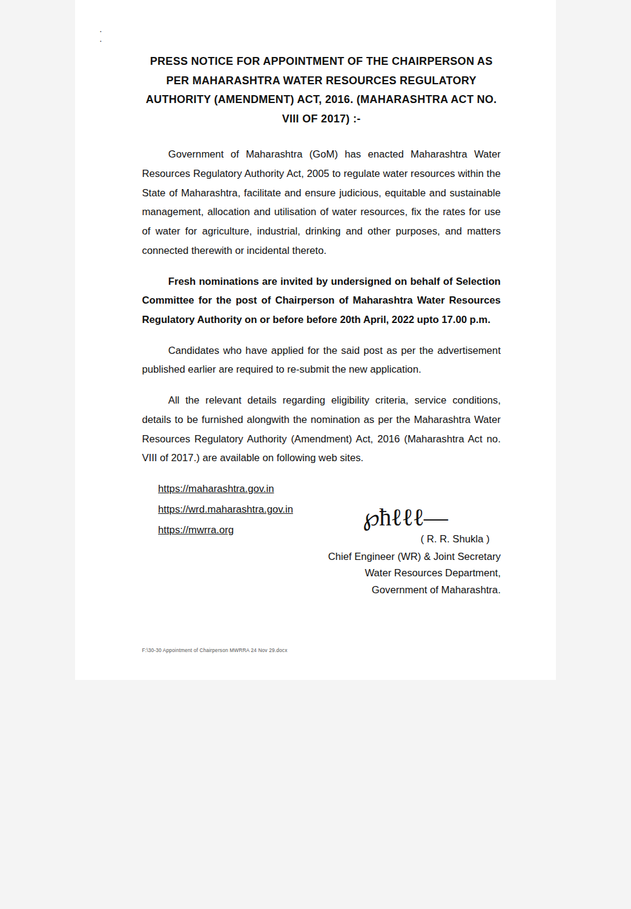.
.
PRESS NOTICE FOR APPOINTMENT OF THE CHAIRPERSON AS PER MAHARASHTRA WATER RESOURCES REGULATORY AUTHORITY (AMENDMENT) ACT, 2016. (MAHARASHTRA ACT NO. VIII OF 2017) :-
Government of Maharashtra (GoM) has enacted Maharashtra Water Resources Regulatory Authority Act, 2005 to regulate water resources within the State of Maharashtra, facilitate and ensure judicious, equitable and sustainable management, allocation and utilisation of water resources, fix the rates for use of water for agriculture, industrial, drinking and other purposes, and matters connected therewith or incidental thereto.
Fresh nominations are invited by undersigned on behalf of Selection Committee for the post of Chairperson of Maharashtra Water Resources Regulatory Authority on or before before 20th April, 2022 upto 17.00 p.m.
Candidates who have applied for the said post as per the advertisement published earlier are required to re-submit the new application.
All the relevant details regarding eligibility criteria, service conditions, details to be furnished alongwith the nomination as per the Maharashtra Water Resources Regulatory Authority (Amendment) Act, 2016 (Maharashtra Act no. VIII of 2017.) are available on following web sites.
https://maharashtra.gov.in
https://wrd.maharashtra.gov.in
https://mwrra.org
℘ħℓℓℓ—
( R. R. Shukla )
Chief Engineer (WR) & Joint Secretary
Water Resources Department,
Government of Maharashtra.
F:\30-30 Appointment of Chairperson MWRRA 24 Nov 29.docx